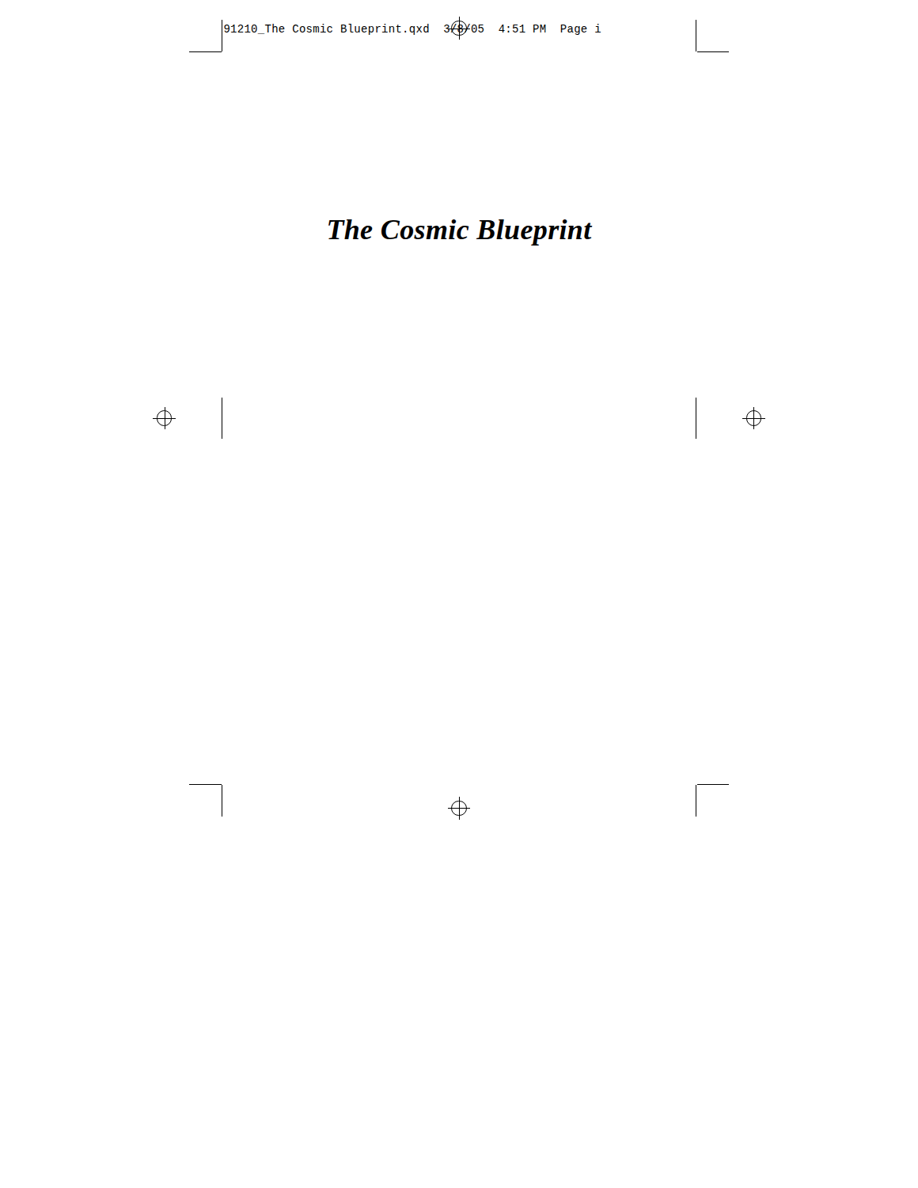91210_The Cosmic Blueprint.qxd 3/8/05 4:51 PM Page i
The Cosmic Blueprint